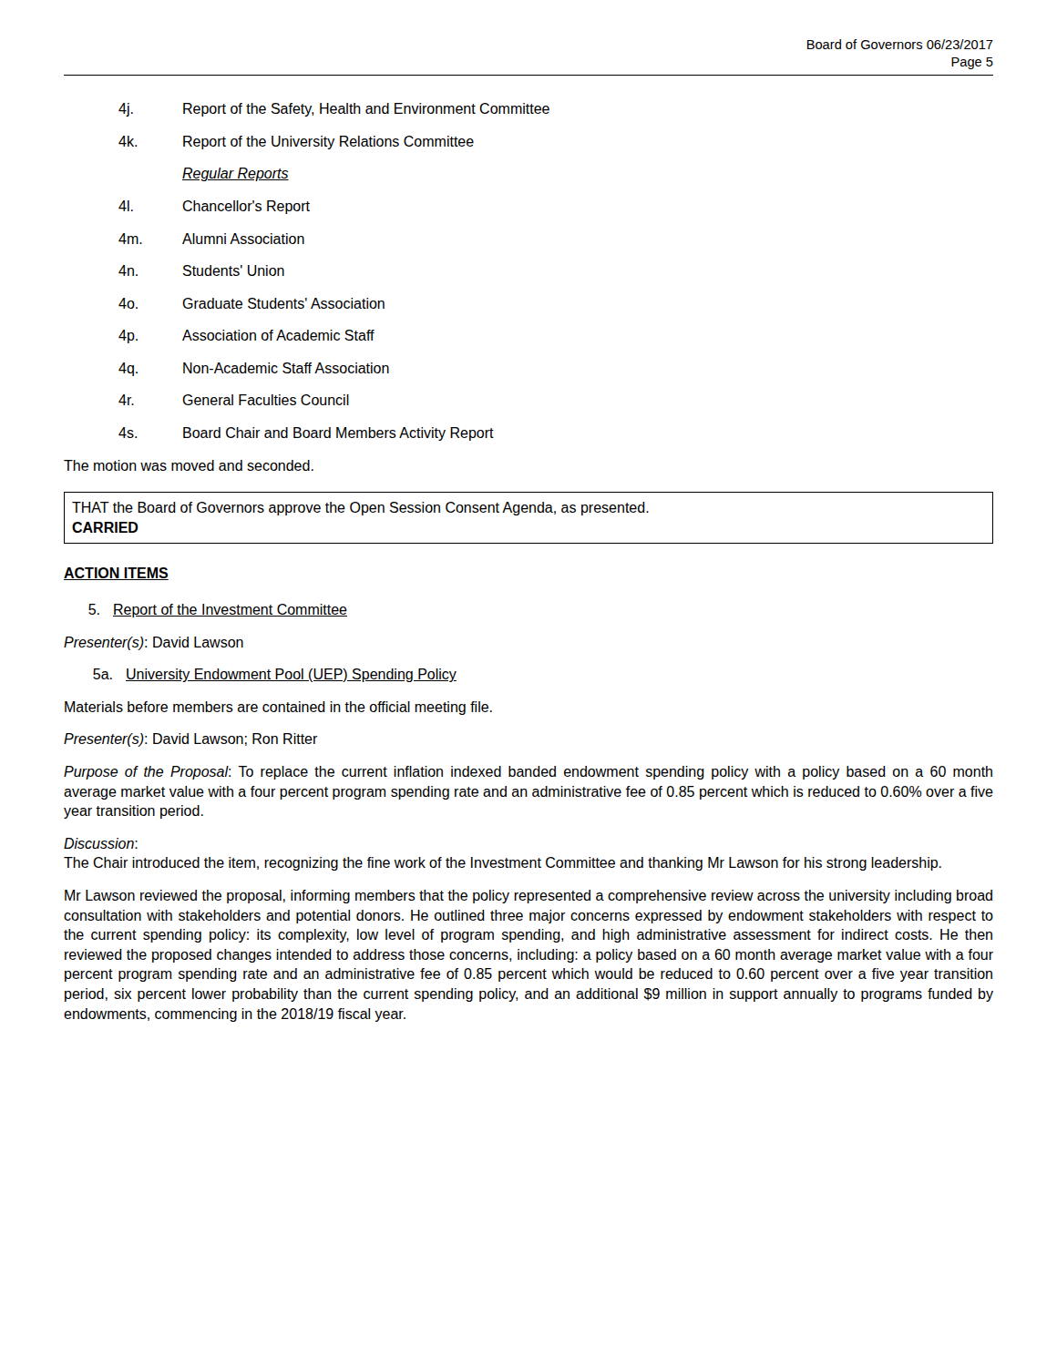Board of Governors 06/23/2017
Page 5
4j. Report of the Safety, Health and Environment Committee
4k. Report of the University Relations Committee
Regular Reports
4l. Chancellor's Report
4m. Alumni Association
4n. Students' Union
4o. Graduate Students' Association
4p. Association of Academic Staff
4q. Non-Academic Staff Association
4r. General Faculties Council
4s. Board Chair and Board Members Activity Report
The motion was moved and seconded.
THAT the Board of Governors approve the Open Session Consent Agenda, as presented.
CARRIED
ACTION ITEMS
5. Report of the Investment Committee
Presenter(s): David Lawson
5a. University Endowment Pool (UEP) Spending Policy
Materials before members are contained in the official meeting file.
Presenter(s): David Lawson; Ron Ritter
Purpose of the Proposal: To replace the current inflation indexed banded endowment spending policy with a policy based on a 60 month average market value with a four percent program spending rate and an administrative fee of 0.85 percent which is reduced to 0.60% over a five year transition period.
Discussion:
The Chair introduced the item, recognizing the fine work of the Investment Committee and thanking Mr Lawson for his strong leadership.
Mr Lawson reviewed the proposal, informing members that the policy represented a comprehensive review across the university including broad consultation with stakeholders and potential donors. He outlined three major concerns expressed by endowment stakeholders with respect to the current spending policy: its complexity, low level of program spending, and high administrative assessment for indirect costs. He then reviewed the proposed changes intended to address those concerns, including: a policy based on a 60 month average market value with a four percent program spending rate and an administrative fee of 0.85 percent which would be reduced to 0.60 percent over a five year transition period, six percent lower probability than the current spending policy, and an additional $9 million in support annually to programs funded by endowments, commencing in the 2018/19 fiscal year.